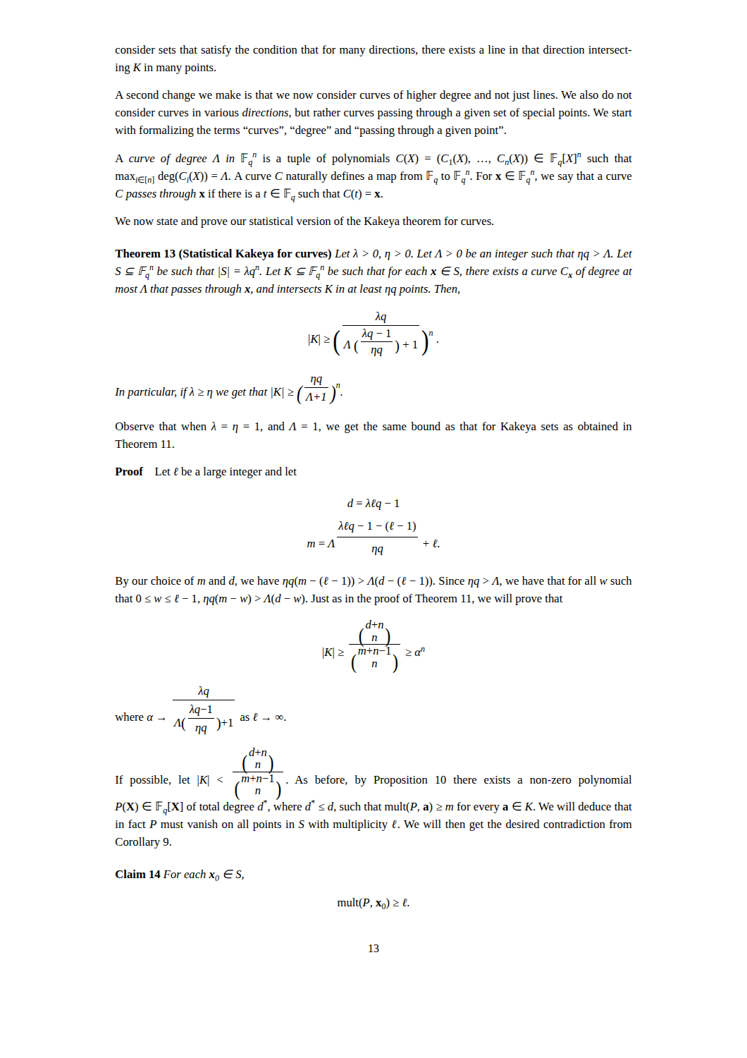consider sets that satisfy the condition that for many directions, there exists a line in that direction intersecting K in many points.
A second change we make is that we now consider curves of higher degree and not just lines. We also do not consider curves in various directions, but rather curves passing through a given set of special points. We start with formalizing the terms “curves”, “degree” and “passing through a given point”.
A curve of degree Λ in 𝔽qn is a tuple of polynomials C(X) = (C1(X), …, Cn(X)) ∈ 𝔽q[X]n such that maxi∈[n] deg(Ci(X)) = Λ. A curve C naturally defines a map from 𝔽q to 𝔽qn. For x ∈ 𝔽qn, we say that a curve C passes through x if there is a t ∈ 𝔽q such that C(t) = x.
We now state and prove our statistical version of the Kakeya theorem for curves.
Theorem 13 (Statistical Kakeya for curves) Let λ > 0, η > 0. Let Λ > 0 be an integer such that ηq > Λ. Let S ⊆ 𝔽qn be such that |S| = λqn. Let K ⊆ 𝔽qn be such that for each x ∈ S, there exists a curve Cx of degree at most Λ that passes through x, and intersects K in at least ηq points. Then,
|K| ≥ (λq Λ (λq − 1 ηq) + 1) n .
In particular, if λ ≥ η we get that |K| ≥ (ηq Λ+1) n.
Observe that when λ = η = 1, and Λ = 1, we get the same bound as that for Kakeya sets as obtained in Theorem 11.
Proof Let ℓ be a large integer and let
d = λℓq − 1
m = Λλℓq − 1 − (ℓ − 1) ηq + ℓ.
By our choice of m and d, we have ηq(m − (ℓ − 1)) > Λ(d − (ℓ − 1)). Since ηq > Λ, we have that for all w such that 0 ≤ w ≤ ℓ − 1, ηq(m − w) > Λ(d − w). Just as in the proof of Theorem 11, we will prove that
|K| ≥ (d+n n)(m+n−1 n) ≥ αn
where α → λq Λ(λq−1 ηq)+1 as ℓ → ∞.
If possible, let |K| < (d+n n)(m+n−1 n). As before, by Proposition 10 there exists a non-zero polynomial P(X) ∈ 𝔽q[X] of total degree d*, where d* ≤ d, such that mult(P, a) ≥ m for every a ∈ K. We will deduce that in fact P must vanish on all points in S with multiplicity ℓ. We will then get the desired contradiction from Corollary 9.
Claim 14 For each x0 ∈ S,
mult(P, x0) ≥ ℓ.
13